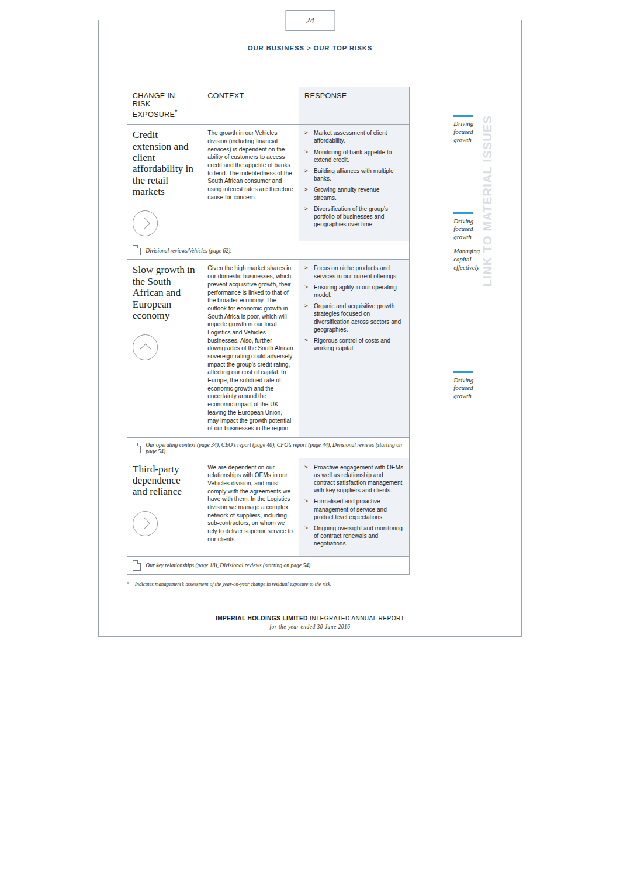24
OUR BUSINESS > OUR TOP RISKS
LINK TO MATERIAL ISSUES
Driving
focused
growth
Driving
focused
growth
Managing
capital
effectively
Driving
focused
growth
| CHANGE IN RISK EXPOSURE * | CONTEXT | RESPONSE |
| --- | --- | --- |
| Credit extension and client affordability in the retail markets | The growth in our Vehicles division (including financial services) is dependent on the ability of customers to access credit and the appetite of banks to lend. The indebtedness of the South African consumer and rising interest rates are therefore cause for concern. | Market assessment of client affordability. Monitoring of bank appetite to extend credit. Building alliances with multiple banks. Growing annuity revenue streams. Diversification of the group’s portfolio of businesses and geographies over time. |
| Divisional reviews/Vehicles (page 62). |
| Slow growth in the South African and European economy | Given the high market shares in our domestic businesses, which prevent acquisitive growth, their performance is linked to that of the broader economy. The outlook for economic growth in South Africa is poor, which will impede growth in our local Logistics and Vehicles businesses. Also, further downgrades of the South African sovereign rating could adversely impact the group’s credit rating, affecting our cost of capital. In Europe, the subdued rate of economic growth and the uncertainty around the economic impact of the UK leaving the European Union, may impact the growth potential of our businesses in the region. | Focus on niche products and services in our current offerings. Ensuring agility in our operating model. Organic and acquisitive growth strategies focused on diversification across sectors and geographies. Rigorous control of costs and working capital. |
| Our operating context (page 34), CEO’s report (page 40), CFO’s report (page 44), Divisional reviews (starting on page 54). |
| Third-party dependence and reliance | We are dependent on our relationships with OEMs in our Vehicles division, and must comply with the agreements we have with them. In the Logistics division we manage a complex network of suppliers, including sub-contractors, on whom we rely to deliver superior service to our clients. | Proactive engagement with OEMs as well as relationship and contract satisfaction management with key suppliers and clients. Formalised and proactive management of service and product level expectations. Ongoing oversight and monitoring of contract renewals and negotiations. |
| Our key relationships (page 18), Divisional reviews (starting on page 54). |
* Indicates management’s assessment of the year-on-year change in residual exposure to the risk.
IMPERIAL HOLDINGS LIMITED INTEGRATED ANNUAL REPORT
for the year ended 30 June 2016